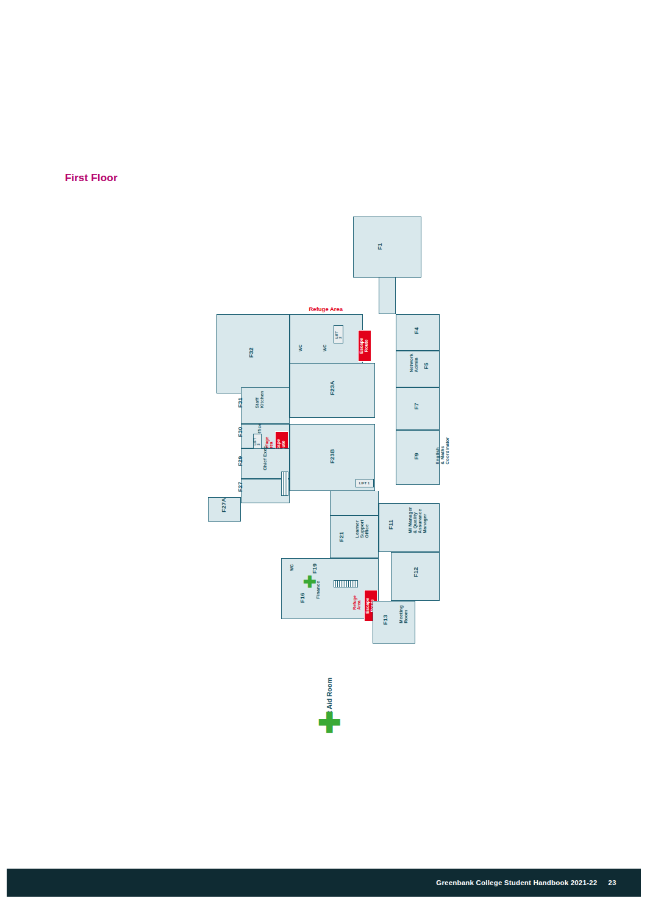First Floor
F1
F32
Refuge Area
LIFT 2
WC
WC
Escape
Route
F4
Network
Admin
F5
F23A
Staff
Kitchen
F31
F7
Office
F30
Escape
Route
Refuge
Area
LIFT 3
F23B
F9
English
& Maths
Coordinator
F29
Chief Exec
F27
WC
F27A
LIFT 1
Learner
Support
Office
F21
F11
MI Manager
& Quality
Assurance
Manager
F12
WC
F19
✚
Finance
F16
Escape
Route
Refuge
Area
Meeting
Room
F13
First Aid Room
✚
Greenbank College Student Handbook 2021-22 23